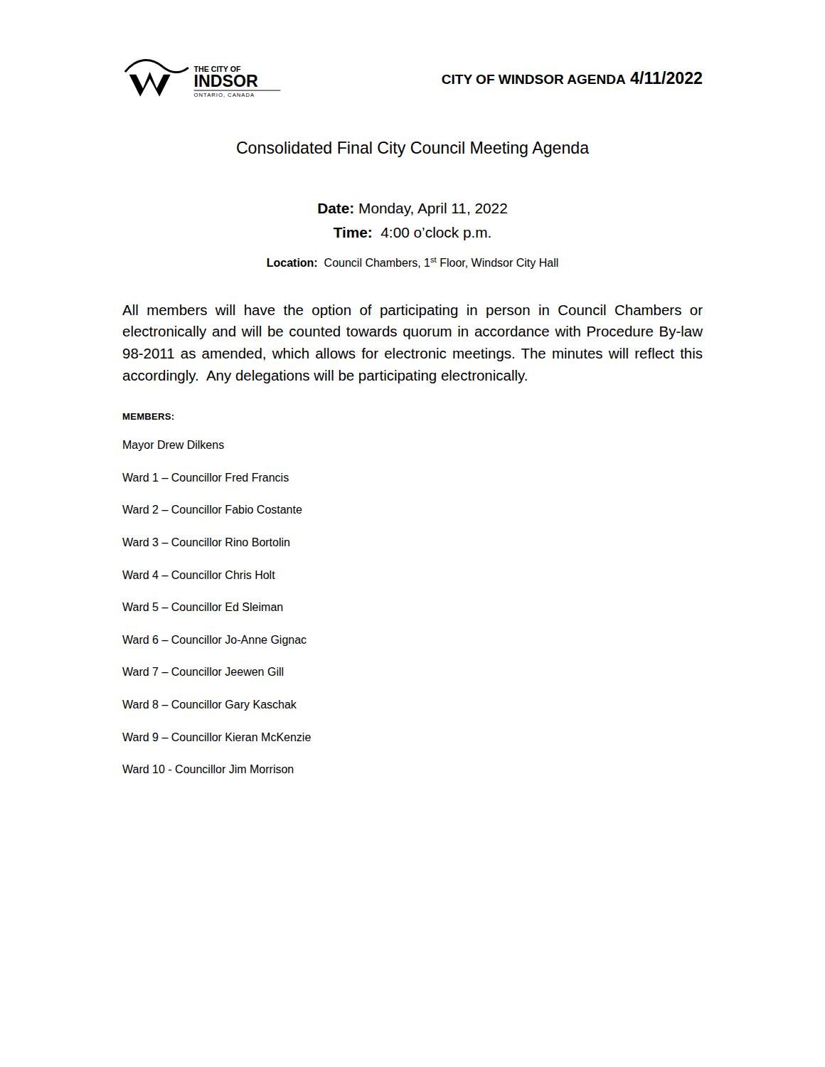THE CITY OF INDSOR ONTARIO, CANADA
City of Windsor agenda 4/11/2022
Consolidated Final City Council Meeting Agenda
Date: Monday, April 11, 2022
Time: 4:00 o’clock p.m.
Location: Council Chambers, 1st Floor, Windsor City Hall
All members will have the option of participating in person in Council Chambers or electronically and will be counted towards quorum in accordance with Procedure By-law 98-2011 as amended, which allows for electronic meetings. The minutes will reflect this accordingly. Any delegations will be participating electronically.
Members:
Mayor Drew Dilkens
Ward 1 – Councillor Fred Francis
Ward 2 – Councillor Fabio Costante
Ward 3 – Councillor Rino Bortolin
Ward 4 – Councillor Chris Holt
Ward 5 – Councillor Ed Sleiman
Ward 6 – Councillor Jo-Anne Gignac
Ward 7 – Councillor Jeewen Gill
Ward 8 – Councillor Gary Kaschak
Ward 9 – Councillor Kieran McKenzie
Ward 10 - Councillor Jim Morrison